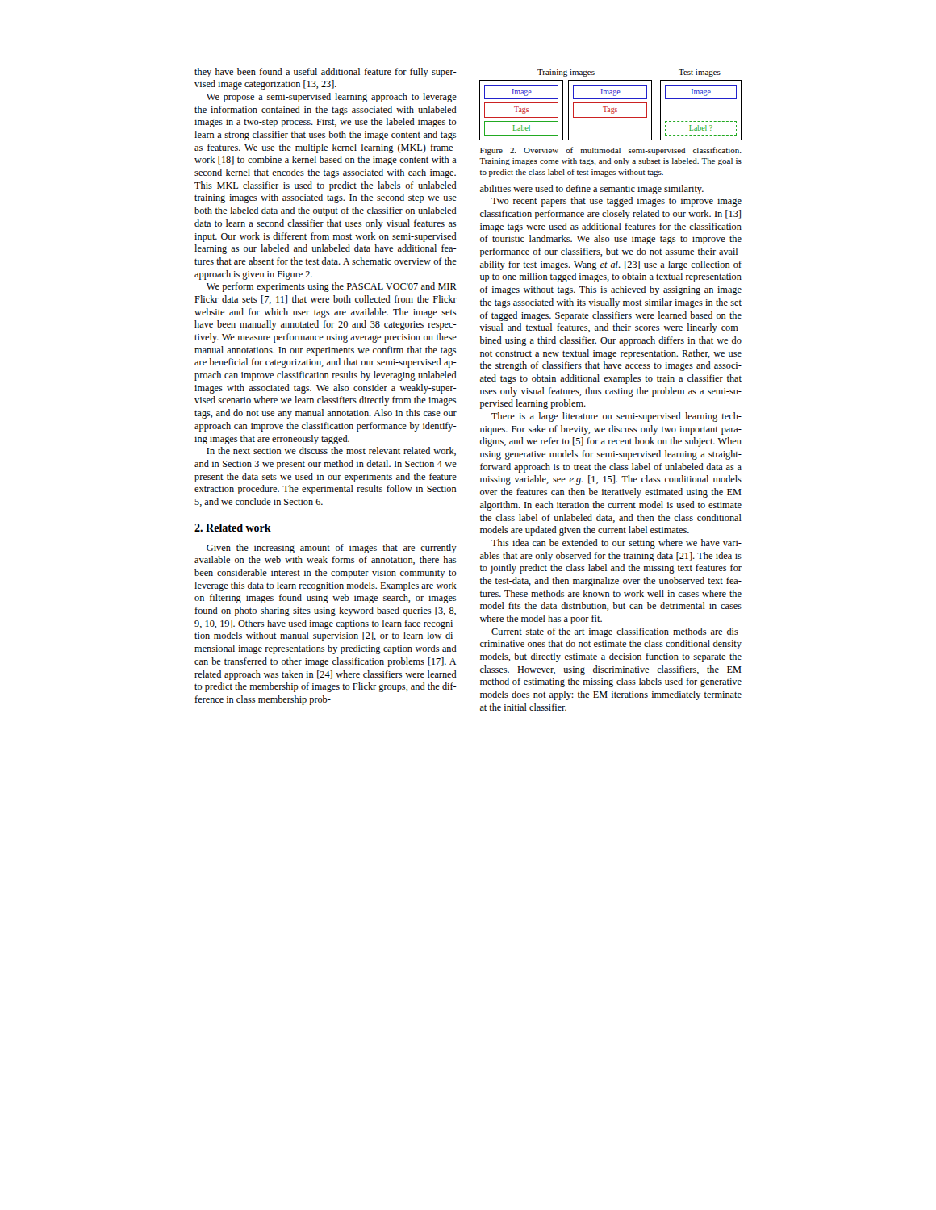they have been found a useful additional feature for fully supervised image categorization [13, 23].
We propose a semi-supervised learning approach to leverage the information contained in the tags associated with unlabeled images in a two-step process. First, we use the labeled images to learn a strong classifier that uses both the image content and tags as features. We use the multiple kernel learning (MKL) framework [18] to combine a kernel based on the image content with a second kernel that encodes the tags associated with each image. This MKL classifier is used to predict the labels of unlabeled training images with associated tags. In the second step we use both the labeled data and the output of the classifier on unlabeled data to learn a second classifier that uses only visual features as input. Our work is different from most work on semi-supervised learning as our labeled and unlabeled data have additional features that are absent for the test data. A schematic overview of the approach is given in Figure 2.
We perform experiments using the PASCAL VOC'07 and MIR Flickr data sets [7, 11] that were both collected from the Flickr website and for which user tags are available. The image sets have been manually annotated for 20 and 38 categories respectively. We measure performance using average precision on these manual annotations. In our experiments we confirm that the tags are beneficial for categorization, and that our semi-supervised approach can improve classification results by leveraging unlabeled images with associated tags. We also consider a weakly-supervised scenario where we learn classifiers directly from the images tags, and do not use any manual annotation. Also in this case our approach can improve the classification performance by identifying images that are erroneously tagged.
In the next section we discuss the most relevant related work, and in Section 3 we present our method in detail. In Section 4 we present the data sets we used in our experiments and the feature extraction procedure. The experimental results follow in Section 5, and we conclude in Section 6.
2. Related work
Given the increasing amount of images that are currently available on the web with weak forms of annotation, there has been considerable interest in the computer vision community to leverage this data to learn recognition models. Examples are work on filtering images found using web image search, or images found on photo sharing sites using keyword based queries [3, 8, 9, 10, 19]. Others have used image captions to learn face recognition models without manual supervision [2], or to learn low dimensional image representations by predicting caption words and can be transferred to other image classification problems [17]. A related approach was taken in [24] where classifiers were learned to predict the membership of images to Flickr groups, and the difference in class membership prob-
Training images
Test images
Image
Tags
Label
Image
Tags
Label
Image
Tags
Label ?
Figure 2. Overview of multimodal semi-supervised classification. Training images come with tags, and only a subset is labeled. The goal is to predict the class label of test images without tags.
abilities were used to define a semantic image similarity.
Two recent papers that use tagged images to improve image classification performance are closely related to our work. In [13] image tags were used as additional features for the classification of touristic landmarks. We also use image tags to improve the performance of our classifiers, but we do not assume their availability for test images. Wang et al. [23] use a large collection of up to one million tagged images, to obtain a textual representation of images without tags. This is achieved by assigning an image the tags associated with its visually most similar images in the set of tagged images. Separate classifiers were learned based on the visual and textual features, and their scores were linearly combined using a third classifier. Our approach differs in that we do not construct a new textual image representation. Rather, we use the strength of classifiers that have access to images and associated tags to obtain additional examples to train a classifier that uses only visual features, thus casting the problem as a semi-supervised learning problem.
There is a large literature on semi-supervised learning techniques. For sake of brevity, we discuss only two important paradigms, and we refer to [5] for a recent book on the subject. When using generative models for semi-supervised learning a straightforward approach is to treat the class label of unlabeled data as a missing variable, see e.g. [1, 15]. The class conditional models over the features can then be iteratively estimated using the EM algorithm. In each iteration the current model is used to estimate the class label of unlabeled data, and then the class conditional models are updated given the current label estimates.
This idea can be extended to our setting where we have variables that are only observed for the training data [21]. The idea is to jointly predict the class label and the missing text features for the test-data, and then marginalize over the unobserved text features. These methods are known to work well in cases where the model fits the data distribution, but can be detrimental in cases where the model has a poor fit.
Current state-of-the-art image classification methods are discriminative ones that do not estimate the class conditional density models, but directly estimate a decision function to separate the classes. However, using discriminative classifiers, the EM method of estimating the missing class labels used for generative models does not apply: the EM iterations immediately terminate at the initial classifier.